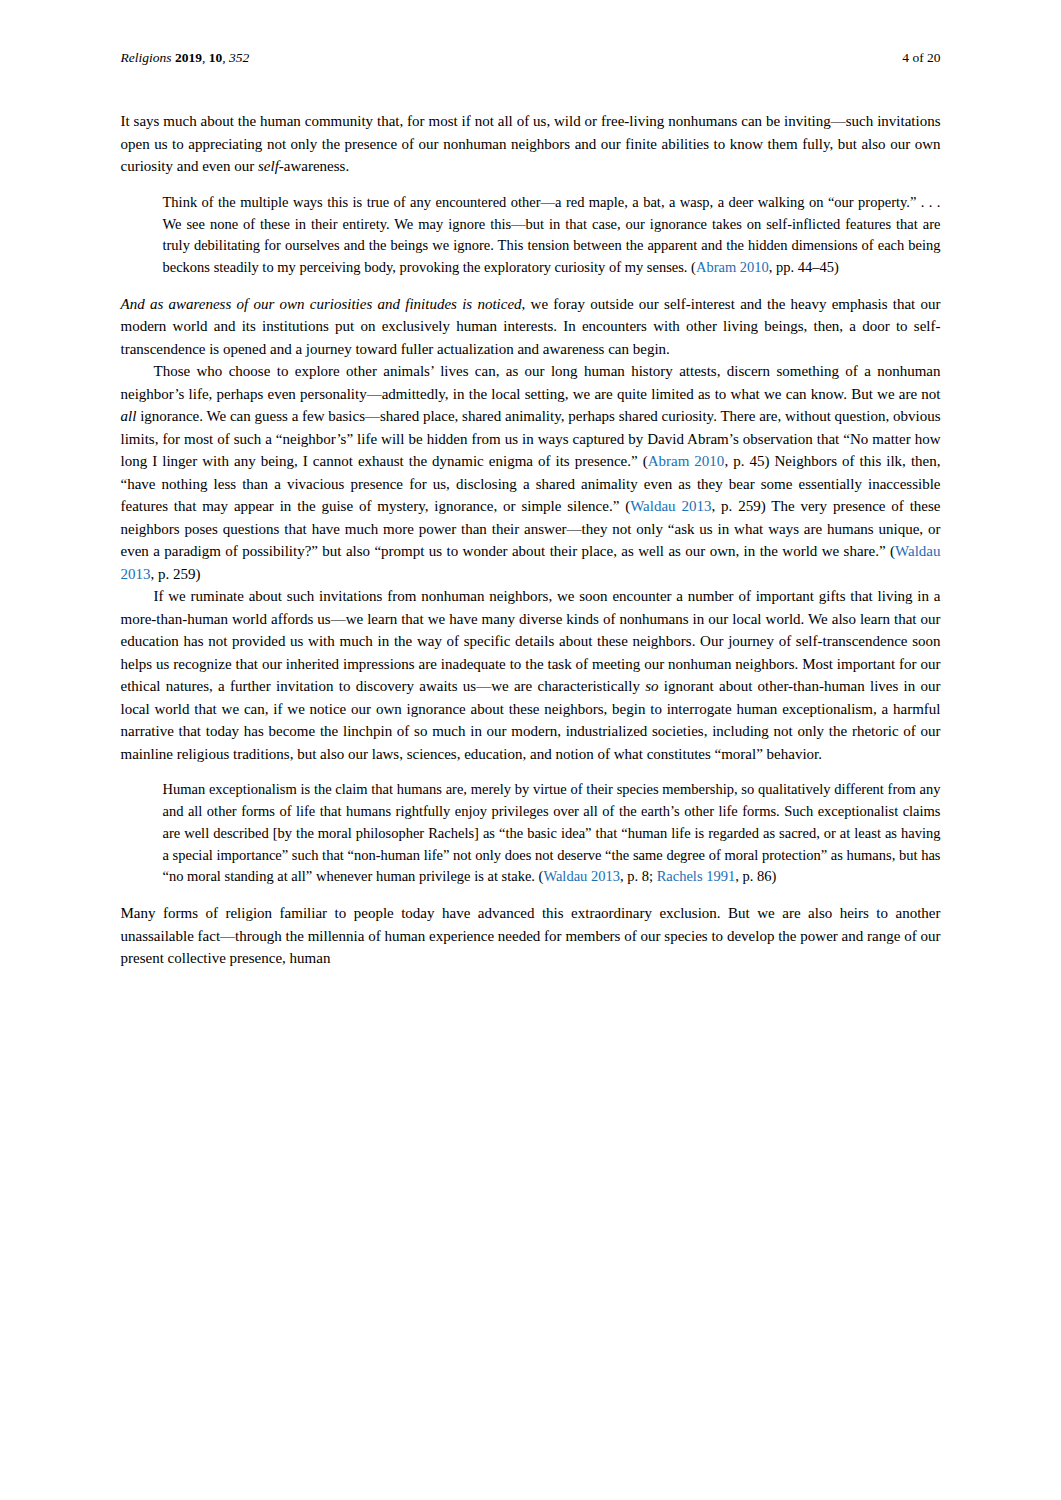Religions 2019, 10, 352
4 of 20
It says much about the human community that, for most if not all of us, wild or free-living nonhumans can be inviting—such invitations open us to appreciating not only the presence of our nonhuman neighbors and our finite abilities to know them fully, but also our own curiosity and even our self-awareness.
Think of the multiple ways this is true of any encountered other—a red maple, a bat, a wasp, a deer walking on “our property.” . . . We see none of these in their entirety. We may ignore this—but in that case, our ignorance takes on self-inflicted features that are truly debilitating for ourselves and the beings we ignore. This tension between the apparent and the hidden dimensions of each being beckons steadily to my perceiving body, provoking the exploratory curiosity of my senses. (Abram 2010, pp. 44–45)
And as awareness of our own curiosities and finitudes is noticed, we foray outside our self-interest and the heavy emphasis that our modern world and its institutions put on exclusively human interests. In encounters with other living beings, then, a door to self-transcendence is opened and a journey toward fuller actualization and awareness can begin.
Those who choose to explore other animals’ lives can, as our long human history attests, discern something of a nonhuman neighbor’s life, perhaps even personality—admittedly, in the local setting, we are quite limited as to what we can know. But we are not all ignorance. We can guess a few basics—shared place, shared animality, perhaps shared curiosity. There are, without question, obvious limits, for most of such a “neighbor’s” life will be hidden from us in ways captured by David Abram’s observation that “No matter how long I linger with any being, I cannot exhaust the dynamic enigma of its presence.” (Abram 2010, p. 45) Neighbors of this ilk, then, “have nothing less than a vivacious presence for us, disclosing a shared animality even as they bear some essentially inaccessible features that may appear in the guise of mystery, ignorance, or simple silence.” (Waldau 2013, p. 259) The very presence of these neighbors poses questions that have much more power than their answer—they not only “ask us in what ways are humans unique, or even a paradigm of possibility?” but also “prompt us to wonder about their place, as well as our own, in the world we share.” (Waldau 2013, p. 259)
If we ruminate about such invitations from nonhuman neighbors, we soon encounter a number of important gifts that living in a more-than-human world affords us—we learn that we have many diverse kinds of nonhumans in our local world. We also learn that our education has not provided us with much in the way of specific details about these neighbors. Our journey of self-transcendence soon helps us recognize that our inherited impressions are inadequate to the task of meeting our nonhuman neighbors. Most important for our ethical natures, a further invitation to discovery awaits us—we are characteristically so ignorant about other-than-human lives in our local world that we can, if we notice our own ignorance about these neighbors, begin to interrogate human exceptionalism, a harmful narrative that today has become the linchpin of so much in our modern, industrialized societies, including not only the rhetoric of our mainline religious traditions, but also our laws, sciences, education, and notion of what constitutes “moral” behavior.
Human exceptionalism is the claim that humans are, merely by virtue of their species membership, so qualitatively different from any and all other forms of life that humans rightfully enjoy privileges over all of the earth’s other life forms. Such exceptionalist claims are well described [by the moral philosopher Rachels] as “the basic idea” that “human life is regarded as sacred, or at least as having a special importance” such that “non-human life” not only does not deserve “the same degree of moral protection” as humans, but has “no moral standing at all” whenever human privilege is at stake. (Waldau 2013, p. 8; Rachels 1991, p. 86)
Many forms of religion familiar to people today have advanced this extraordinary exclusion. But we are also heirs to another unassailable fact—through the millennia of human experience needed for members of our species to develop the power and range of our present collective presence, human